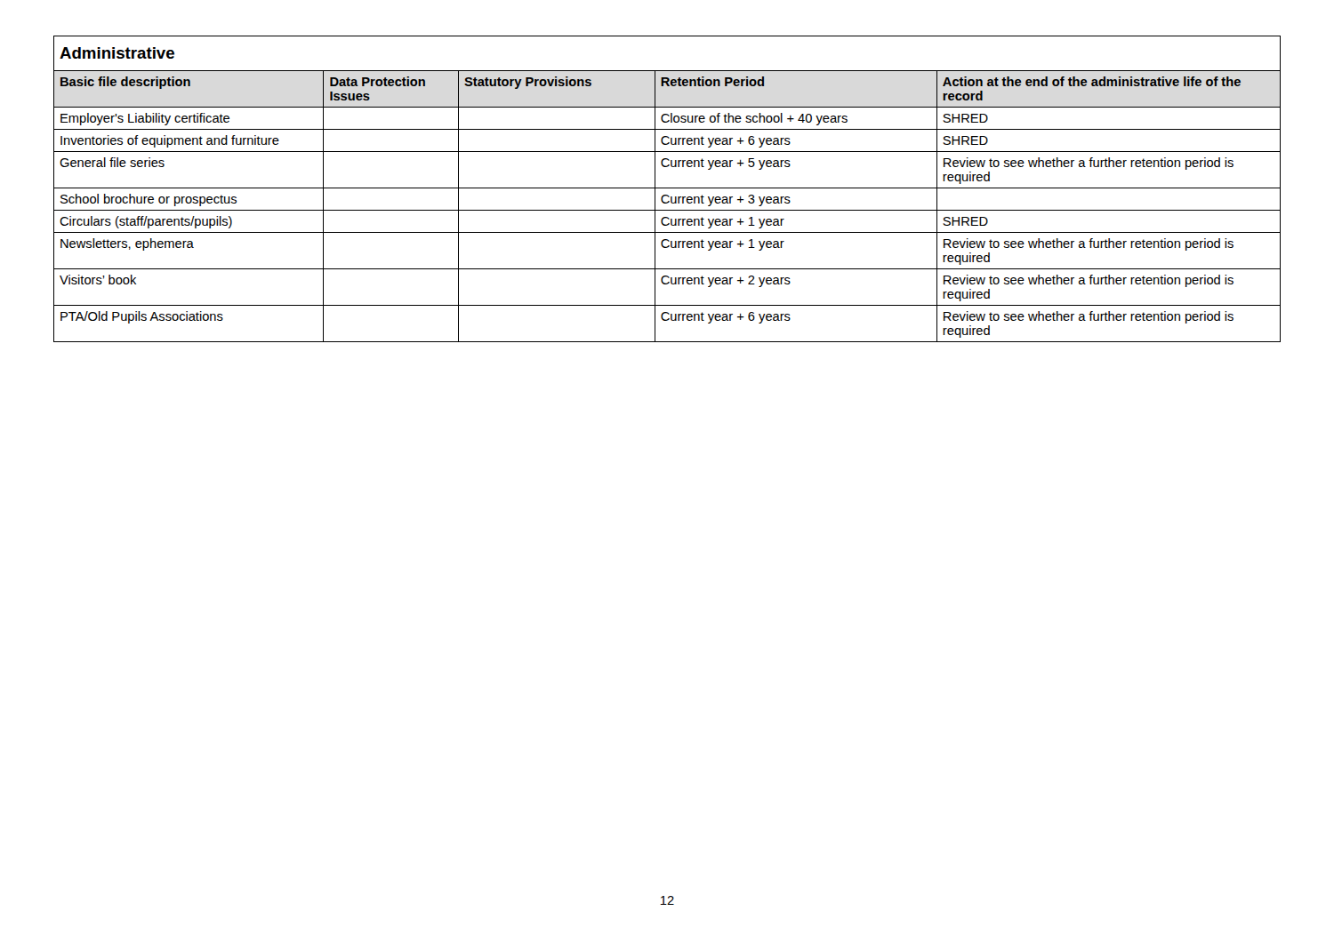Administrative
| Basic file description | Data Protection Issues | Statutory Provisions | Retention Period | Action at the end of the administrative life of the record |
| --- | --- | --- | --- | --- |
| Employer's Liability certificate | | | Closure of the school + 40 years | SHRED |
| Inventories of equipment and furniture | | | Current year + 6 years | SHRED |
| General file series | | | Current year + 5 years | Review to see whether a further retention period is required |
| School brochure or prospectus | | | Current year + 3 years | |
| Circulars (staff/parents/pupils) | | | Current year + 1 year | SHRED |
| Newsletters, ephemera | | | Current year + 1 year | Review to see whether a further retention period is required |
| Visitors’ book | | | Current year + 2 years | Review to see whether a further retention period is required |
| PTA/Old Pupils Associations | | | Current year + 6 years | Review to see whether a further retention period is required |
12